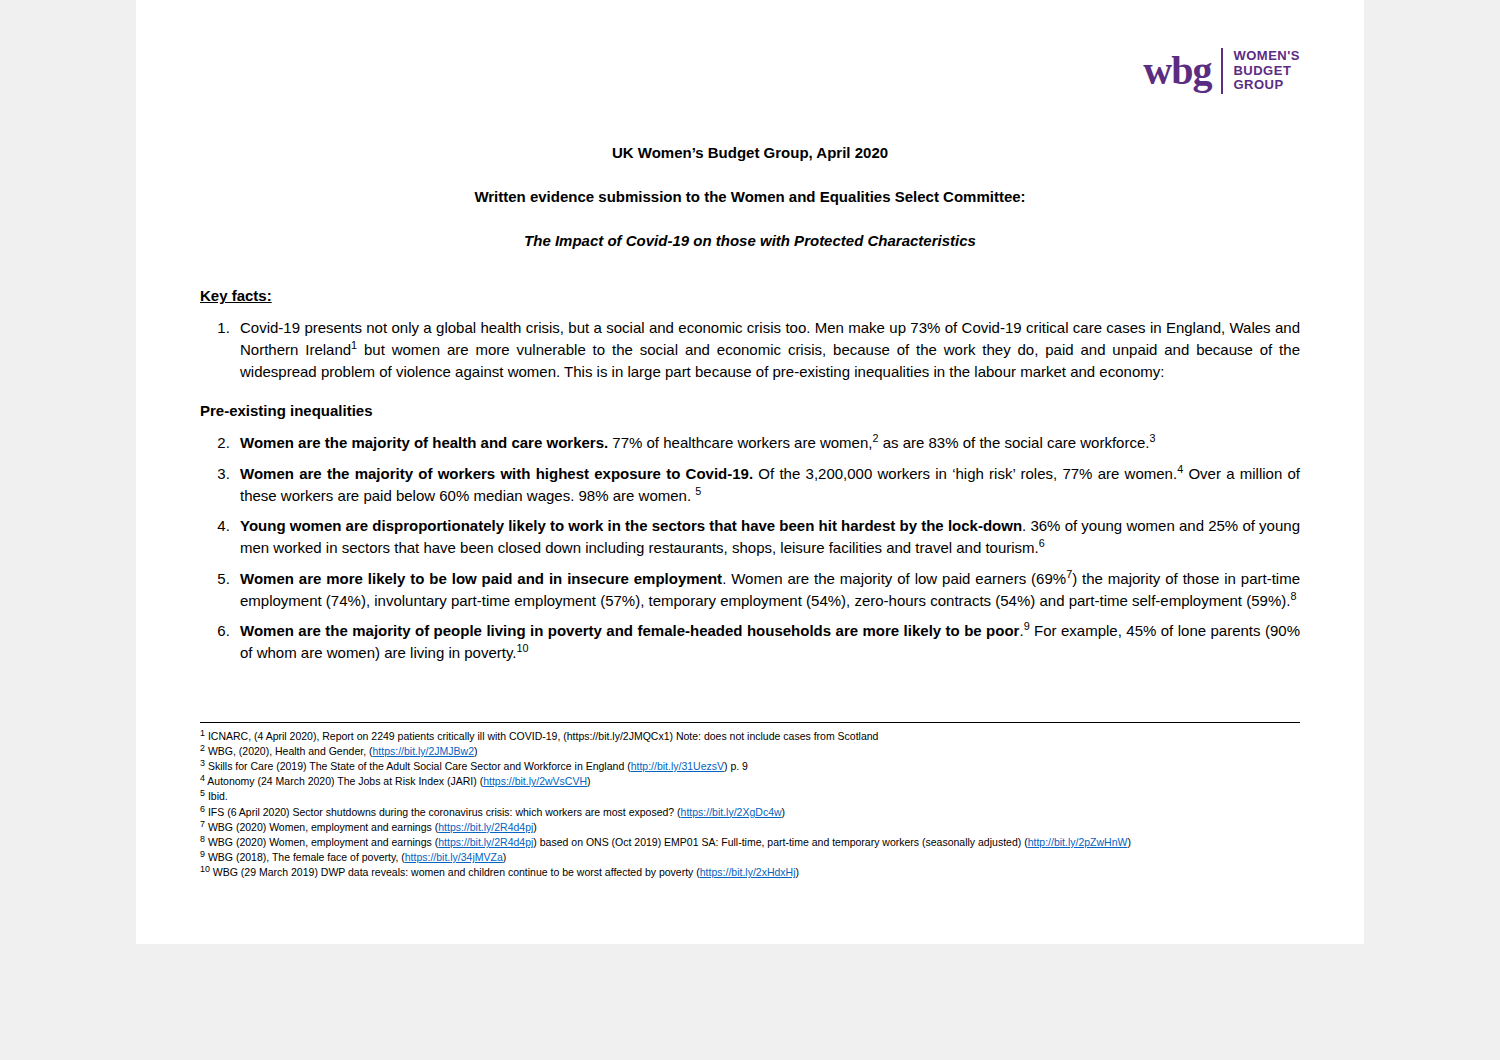wbg Women's
Budget
Group
UK Women’s Budget Group, April 2020
Written evidence submission to the Women and Equalities Select Committee:
The Impact of Covid-19 on those with Protected Characteristics
Key facts:
Covid-19 presents not only a global health crisis, but a social and economic crisis too. Men make up 73% of Covid-19 critical care cases in England, Wales and Northern Ireland1 but women are more vulnerable to the social and economic crisis, because of the work they do, paid and unpaid and because of the widespread problem of violence against women. This is in large part because of pre-existing inequalities in the labour market and economy:
Pre-existing inequalities
Women are the majority of health and care workers. 77% of healthcare workers are women,2 as are 83% of the social care workforce.3
Women are the majority of workers with highest exposure to Covid-19. Of the 3,200,000 workers in ‘high risk’ roles, 77% are women.4 Over a million of these workers are paid below 60% median wages. 98% are women. 5
Young women are disproportionately likely to work in the sectors that have been hit hardest by the lock-down. 36% of young women and 25% of young men worked in sectors that have been closed down including restaurants, shops, leisure facilities and travel and tourism.6
Women are more likely to be low paid and in insecure employment. Women are the majority of low paid earners (69%7) the majority of those in part-time employment (74%), involuntary part-time employment (57%), temporary employment (54%), zero-hours contracts (54%) and part-time self-employment (59%).8
Women are the majority of people living in poverty and female-headed households are more likely to be poor.9 For example, 45% of lone parents (90% of whom are women) are living in poverty.10
1 ICNARC, (4 April 2020), Report on 2249 patients critically ill with COVID-19, (https://bit.ly/2JMQCx1) Note: does not include cases from Scotland
2 WBG, (2020), Health and Gender, (https://bit.ly/2JMJBw2)
3 Skills for Care (2019) The State of the Adult Social Care Sector and Workforce in England (http://bit.ly/31UezsV) p. 9
4 Autonomy (24 March 2020) The Jobs at Risk Index (JARI) (https://bit.ly/2wVsCVH)
5 Ibid.
6 IFS (6 April 2020) Sector shutdowns during the coronavirus crisis: which workers are most exposed? (https://bit.ly/2XgDc4w)
7 WBG (2020) Women, employment and earnings (https://bit.ly/2R4d4pj)
8 WBG (2020) Women, employment and earnings (https://bit.ly/2R4d4pj) based on ONS (Oct 2019) EMP01 SA: Full-time, part-time and temporary workers (seasonally adjusted) (http://bit.ly/2pZwHnW)
9 WBG (2018), The female face of poverty, (https://bit.ly/34jMVZa)
10 WBG (29 March 2019) DWP data reveals: women and children continue to be worst affected by poverty (https://bit.ly/2xHdxHj)